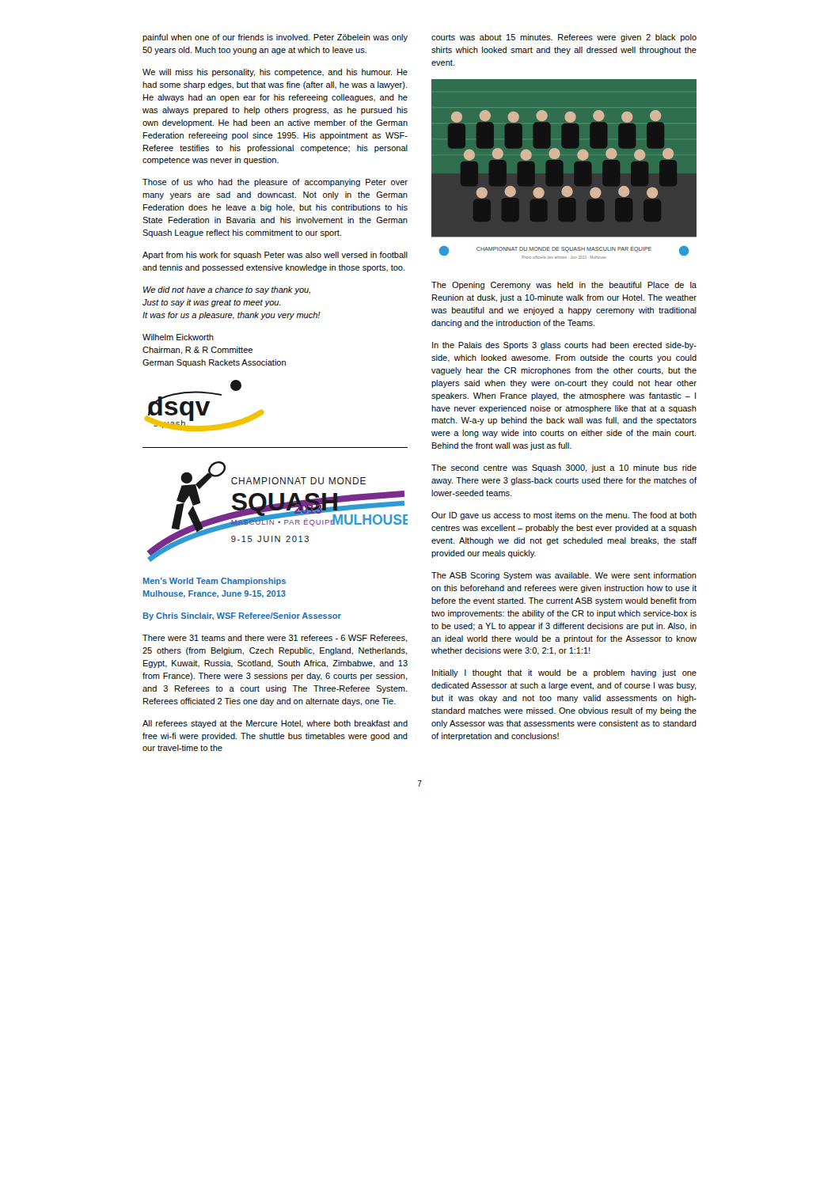painful when one of our friends is involved. Peter Zöbelein was only 50 years old. Much too young an age at which to leave us.
We will miss his personality, his competence, and his humour. He had some sharp edges, but that was fine (after all, he was a lawyer). He always had an open ear for his refereeing colleagues, and he was always prepared to help others progress, as he pursued his own development. He had been an active member of the German Federation refereeing pool since 1995. His appointment as WSF-Referee testifies to his professional competence; his personal competence was never in question.
Those of us who had the pleasure of accompanying Peter over many years are sad and downcast. Not only in the German Federation does he leave a big hole, but his contributions to his State Federation in Bavaria and his involvement in the German Squash League reflect his commitment to our sport.
Apart from his work for squash Peter was also well versed in football and tennis and possessed extensive knowledge in those sports, too.
We did not have a chance to say thank you,
Just to say it was great to meet you.
It was for us a pleasure, thank you very much!
Wilhelm Eickworth
Chairman, R & R Committee
German Squash Rackets Association
dsqv squash
CHAMPIONNAT DU MONDE SQUASH MASCULIN • PAR ÉQUIPE MULHOUSE 2013 9-15 JUIN 2013
Men’s World Team Championships
Mulhouse, France, June 9-15, 2013
By Chris Sinclair, WSF Referee/Senior Assessor
There were 31 teams and there were 31 referees - 6 WSF Referees, 25 others (from Belgium, Czech Republic, England, Netherlands, Egypt, Kuwait, Russia, Scotland, South Africa, Zimbabwe, and 13 from France). There were 3 sessions per day, 6 courts per session, and 3 Referees to a court using The Three-Referee System. Referees officiated 2 Ties one day and on alternate days, one Tie.
All referees stayed at the Mercure Hotel, where both breakfast and free wi-fi were provided. The shuttle bus timetables were good and our travel-time to the
courts was about 15 minutes. Referees were given 2 black polo shirts which looked smart and they all dressed well throughout the event.
CHAMPIONNAT DU MONDE DE SQUASH MASCULIN PAR ÉQUIPE Photo officielle des arbitres - Juin 2013 - Mulhouse
The Opening Ceremony was held in the beautiful Place de la Reunion at dusk, just a 10-minute walk from our Hotel. The weather was beautiful and we enjoyed a happy ceremony with traditional dancing and the introduction of the Teams.
In the Palais des Sports 3 glass courts had been erected side-by-side, which looked awesome. From outside the courts you could vaguely hear the CR microphones from the other courts, but the players said when they were on-court they could not hear other speakers. When France played, the atmosphere was fantastic – I have never experienced noise or atmosphere like that at a squash match. W-a-y up behind the back wall was full, and the spectators were a long way wide into courts on either side of the main court. Behind the front wall was just as full.
The second centre was Squash 3000, just a 10 minute bus ride away. There were 3 glass-back courts used there for the matches of lower-seeded teams.
Our ID gave us access to most items on the menu. The food at both centres was excellent – probably the best ever provided at a squash event. Although we did not get scheduled meal breaks, the staff provided our meals quickly.
The ASB Scoring System was available. We were sent information on this beforehand and referees were given instruction how to use it before the event started. The current ASB system would benefit from two improvements: the ability of the CR to input which service-box is to be used; a YL to appear if 3 different decisions are put in. Also, in an ideal world there would be a printout for the Assessor to know whether decisions were 3:0, 2:1, or 1:1:1!
Initially I thought that it would be a problem having just one dedicated Assessor at such a large event, and of course I was busy, but it was okay and not too many valid assessments on high-standard matches were missed. One obvious result of my being the only Assessor was that assessments were consistent as to standard of interpretation and conclusions!
7